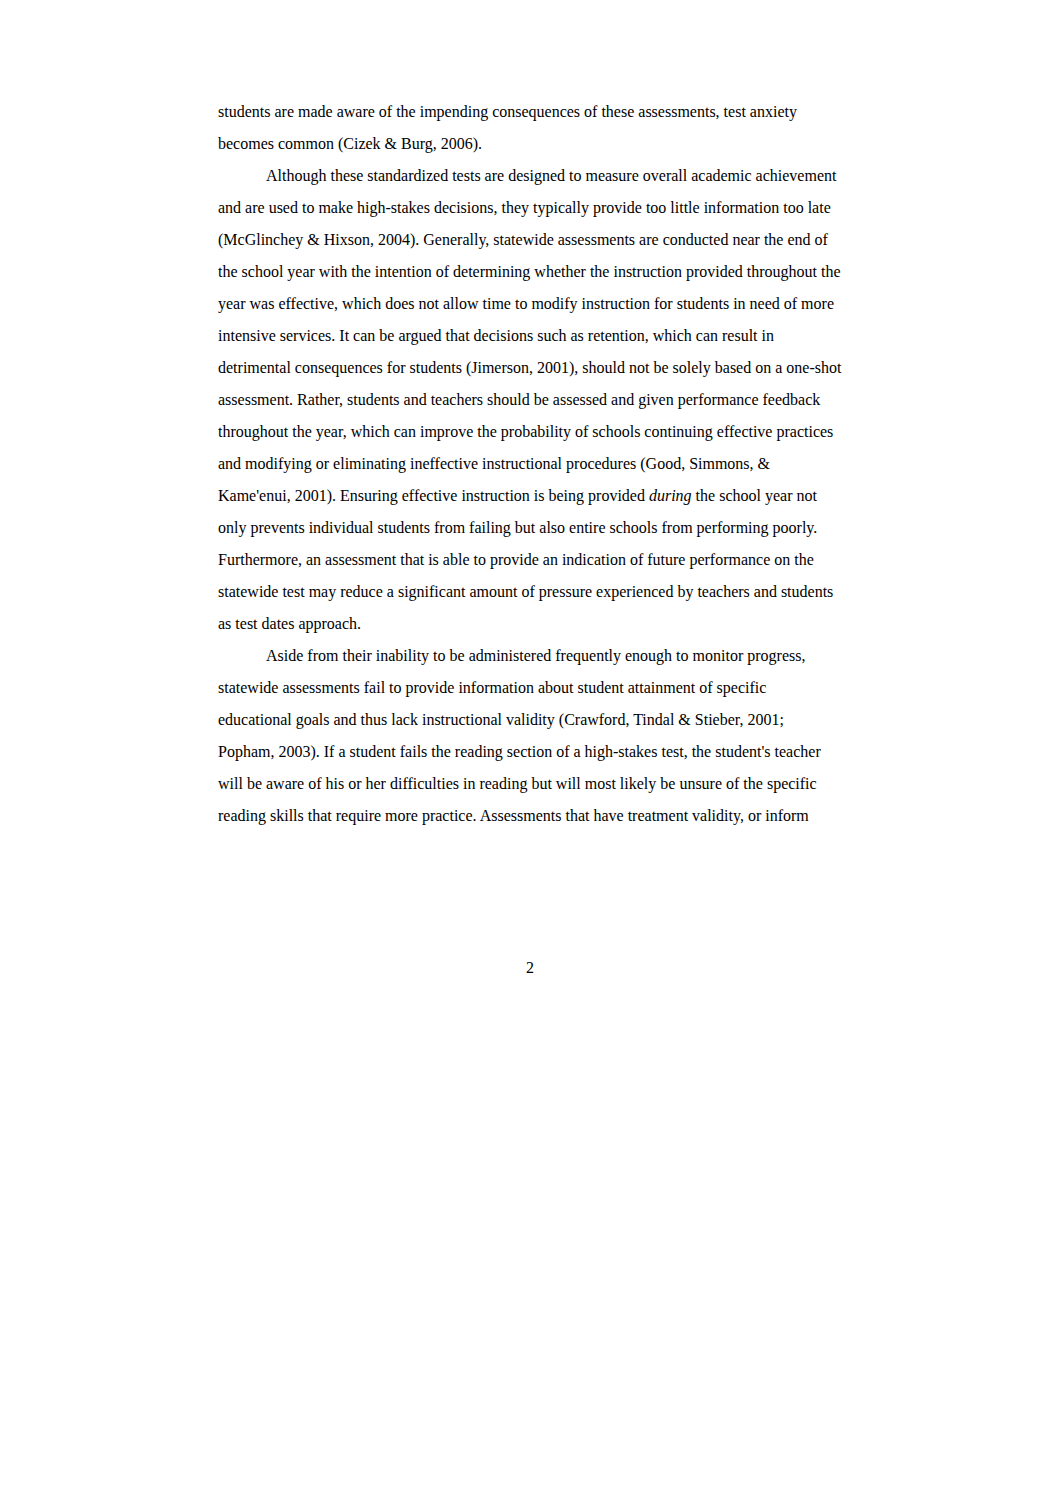students are made aware of the impending consequences of these assessments, test anxiety becomes common (Cizek & Burg, 2006).
Although these standardized tests are designed to measure overall academic achievement and are used to make high-stakes decisions, they typically provide too little information too late (McGlinchey & Hixson, 2004). Generally, statewide assessments are conducted near the end of the school year with the intention of determining whether the instruction provided throughout the year was effective, which does not allow time to modify instruction for students in need of more intensive services. It can be argued that decisions such as retention, which can result in detrimental consequences for students (Jimerson, 2001), should not be solely based on a one-shot assessment. Rather, students and teachers should be assessed and given performance feedback throughout the year, which can improve the probability of schools continuing effective practices and modifying or eliminating ineffective instructional procedures (Good, Simmons, & Kame'enui, 2001). Ensuring effective instruction is being provided during the school year not only prevents individual students from failing but also entire schools from performing poorly. Furthermore, an assessment that is able to provide an indication of future performance on the statewide test may reduce a significant amount of pressure experienced by teachers and students as test dates approach.
Aside from their inability to be administered frequently enough to monitor progress, statewide assessments fail to provide information about student attainment of specific educational goals and thus lack instructional validity (Crawford, Tindal & Stieber, 2001; Popham, 2003). If a student fails the reading section of a high-stakes test, the student's teacher will be aware of his or her difficulties in reading but will most likely be unsure of the specific reading skills that require more practice. Assessments that have treatment validity, or inform
2